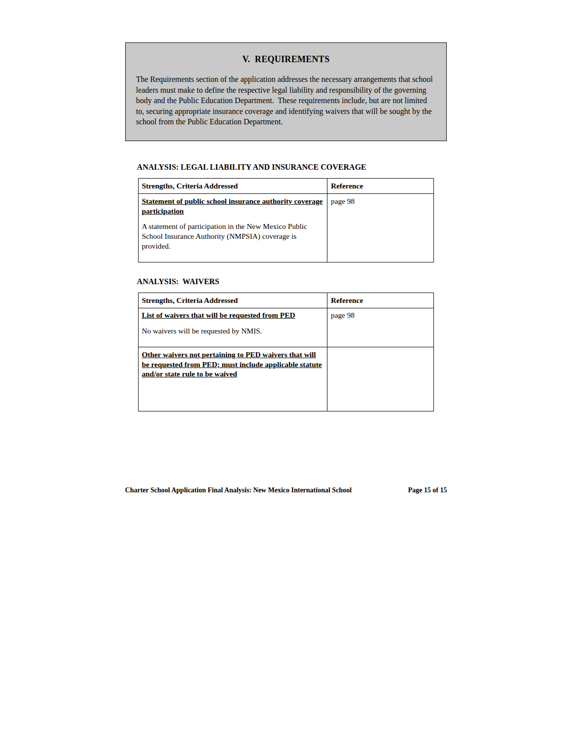V. REQUIREMENTS
The Requirements section of the application addresses the necessary arrangements that school leaders must make to define the respective legal liability and responsibility of the governing body and the Public Education Department. These requirements include, but are not limited to, securing appropriate insurance coverage and identifying waivers that will be sought by the school from the Public Education Department.
Analysis: Legal Liability and Insurance Coverage
| Strengths, Criteria Addressed | Reference |
| --- | --- |
| Statement of public school insurance authority coverage participation A statement of participation in the New Mexico Public School Insurance Authority (NMPSIA) coverage is provided. | page 98 |
Analysis: Waivers
| Strengths, Criteria Addressed | Reference |
| --- | --- |
| List of waivers that will be requested from PED No waivers will be requested by NMIS. | page 98 |
| Other waivers not pertaining to PED waivers that will be requested from PED; must include applicable statute and/or state rule to be waived | |
Charter School Application Final Analysis: New Mexico International School Page 15 of 15